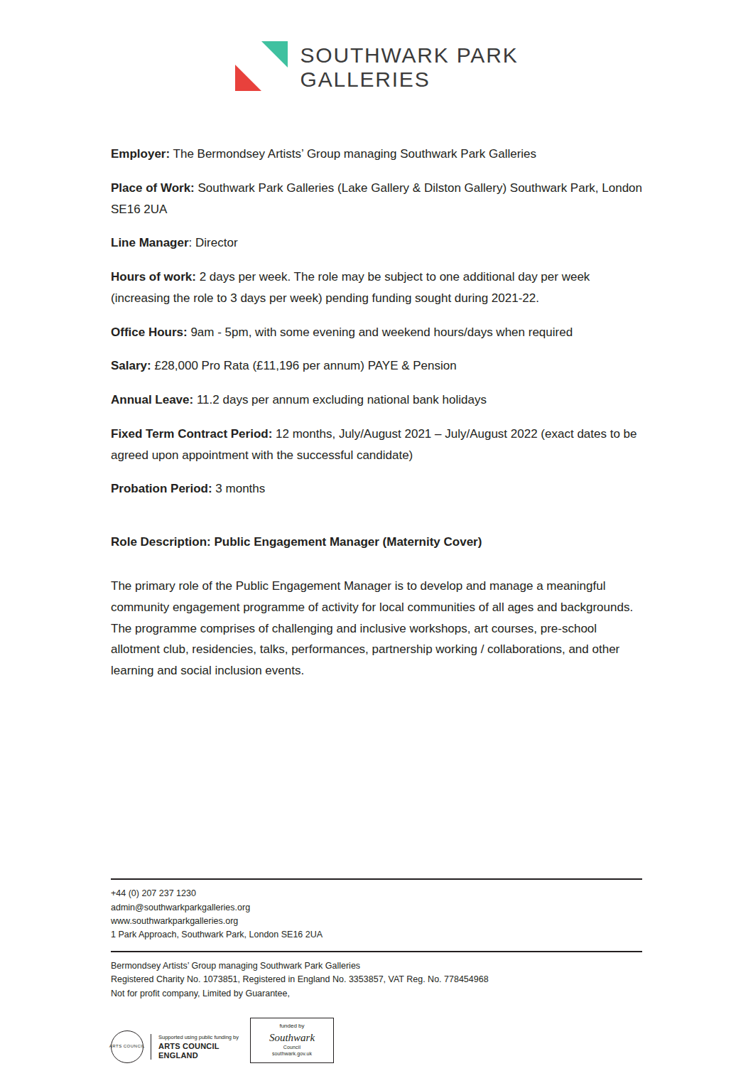Southwark Park
Galleries
Employer: The Bermondsey Artists’ Group managing Southwark Park Galleries
Place of Work: Southwark Park Galleries (Lake Gallery & Dilston Gallery) Southwark Park, London SE16 2UA
Line Manager: Director
Hours of work: 2 days per week. The role may be subject to one additional day per week (increasing the role to 3 days per week) pending funding sought during 2021-22.
Office Hours: 9am - 5pm, with some evening and weekend hours/days when required
Salary: £28,000 Pro Rata (£11,196 per annum) PAYE & Pension
Annual Leave: 11.2 days per annum excluding national bank holidays
Fixed Term Contract Period: 12 months, July/August 2021 – July/August 2022 (exact dates to be agreed upon appointment with the successful candidate)
Probation Period: 3 months
Role Description: Public Engagement Manager (Maternity Cover)
The primary role of the Public Engagement Manager is to develop and manage a meaningful community engagement programme of activity for local communities of all ages and backgrounds. The programme comprises of challenging and inclusive workshops, art courses, pre-school allotment club, residencies, talks, performances, partnership working / collaborations, and other learning and social inclusion events.
+44 (0) 207 237 1230
admin@southwarkparkgalleries.org
www.southwarkparkgalleries.org
1 Park Approach, Southwark Park, London SE16 2UA
Bermondsey Artists’ Group managing Southwark Park Galleries
Registered Charity No. 1073851, Registered in England No. 3353857, VAT Reg. No. 778454968
Not for profit company, Limited by Guarantee,
ARTS COUNCIL
Supported using public funding by ARTS COUNCIL
ENGLAND
funded by Southwark Council
southwark.gov.uk